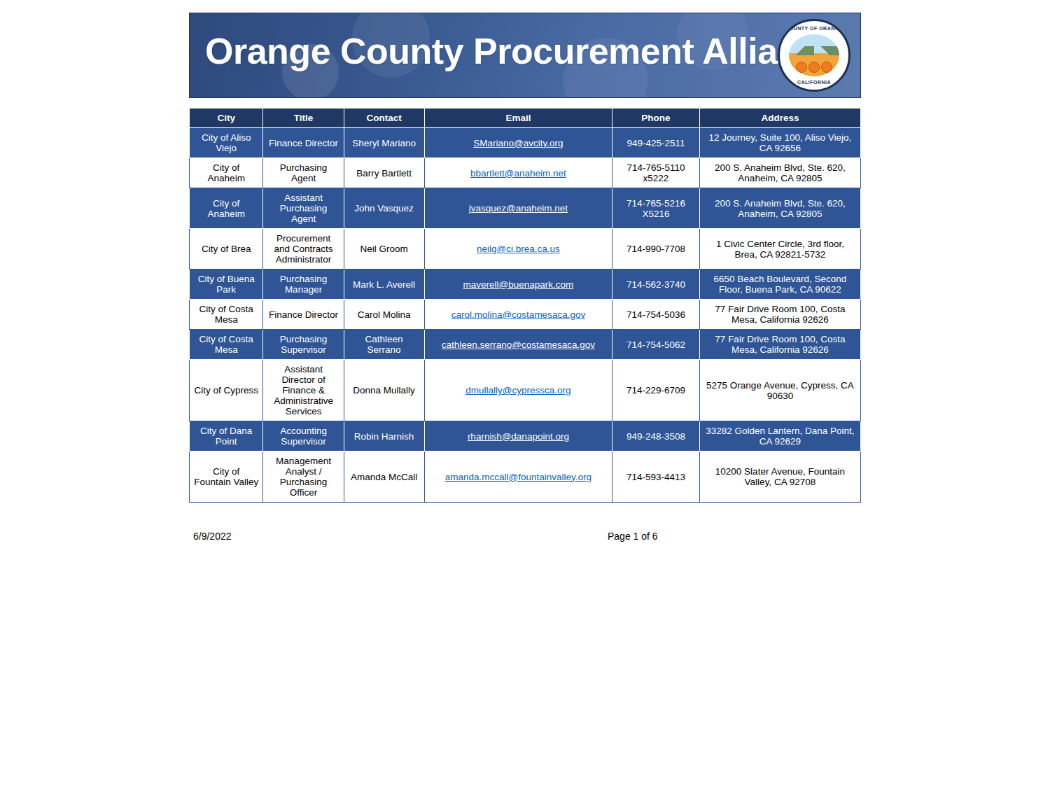Orange County Procurement Alliance
COUNTY OF ORANGE CALIFORNIA
| City | Title | Contact | Email | Phone | Address |
| --- | --- | --- | --- | --- | --- |
| City of Aliso Viejo | Finance Director | Sheryl Mariano | SMariano@avcity.org | 949-425-2511 | 12 Journey, Suite 100, Aliso Viejo, CA 92656 |
| City of Anaheim | Purchasing Agent | Barry Bartlett | bbartlett@anaheim.net | 714-765-5110 x5222 | 200 S. Anaheim Blvd, Ste. 620, Anaheim, CA 92805 |
| City of Anaheim | Assistant Purchasing Agent | John Vasquez | jvasquez@anaheim.net | 714-765-5216 X5216 | 200 S. Anaheim Blvd, Ste. 620, Anaheim, CA 92805 |
| City of Brea | Procurement and Contracts Administrator | Neil Groom | neilg@ci.brea.ca.us | 714-990-7708 | 1 Civic Center Circle, 3rd floor, Brea, CA 92821-5732 |
| City of Buena Park | Purchasing Manager | Mark L. Averell | maverell@buenapark.com | 714-562-3740 | 6650 Beach Boulevard, Second Floor, Buena Park, CA 90622 |
| City of Costa Mesa | Finance Director | Carol Molina | carol.molina@costamesaca.gov | 714-754-5036 | 77 Fair Drive Room 100, Costa Mesa, California 92626 |
| City of Costa Mesa | Purchasing Supervisor | Cathleen Serrano | cathleen.serrano@costamesaca.gov | 714-754-5062 | 77 Fair Drive Room 100, Costa Mesa, California 92626 |
| City of Cypress | Assistant Director of Finance & Administrative Services | Donna Mullally | dmullally@cypressca.org | 714-229-6709 | 5275 Orange Avenue, Cypress, CA 90630 |
| City of Dana Point | Accounting Supervisor | Robin Harnish | rharnish@danapoint.org | 949-248-3508 | 33282 Golden Lantern, Dana Point, CA 92629 |
| City of Fountain Valley | Management Analyst / Purchasing Officer | Amanda McCall | amanda.mccall@fountainvalley.org | 714-593-4413 | 10200 Slater Avenue, Fountain Valley, CA 92708 |
6/9/2022
Page 1 of 6